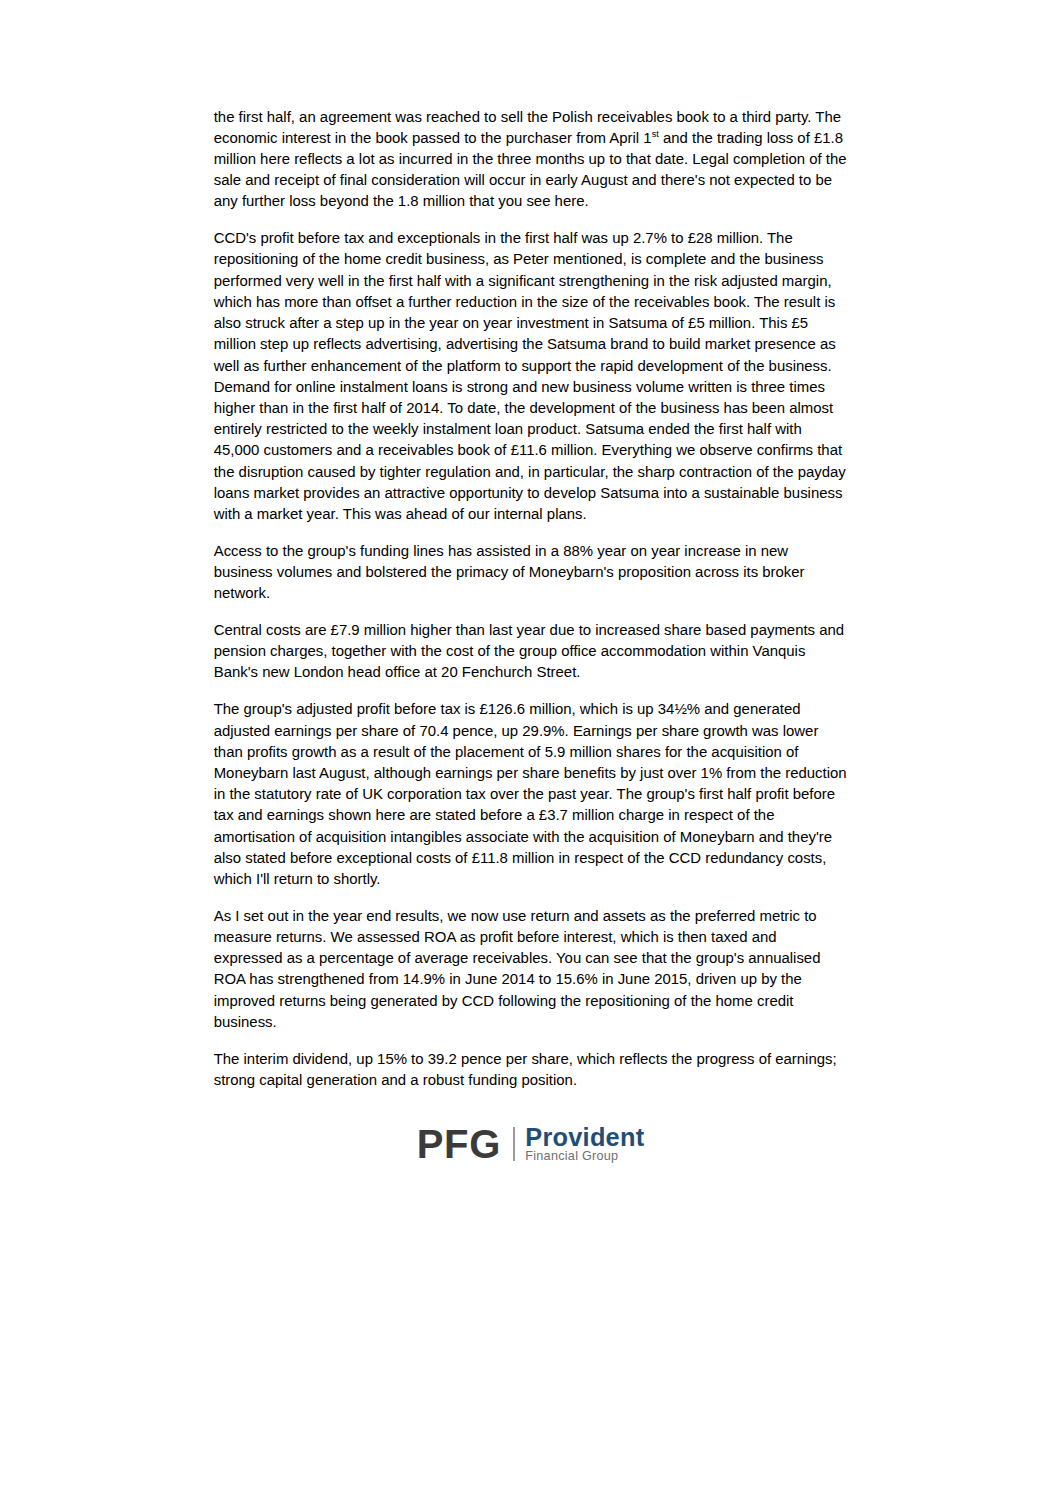the first half, an agreement was reached to sell the Polish receivables book to a third party. The economic interest in the book passed to the purchaser from April 1st and the trading loss of £1.8 million here reflects a lot as incurred in the three months up to that date. Legal completion of the sale and receipt of final consideration will occur in early August and there's not expected to be any further loss beyond the 1.8 million that you see here.
CCD's profit before tax and exceptionals in the first half was up 2.7% to £28 million. The repositioning of the home credit business, as Peter mentioned, is complete and the business performed very well in the first half with a significant strengthening in the risk adjusted margin, which has more than offset a further reduction in the size of the receivables book. The result is also struck after a step up in the year on year investment in Satsuma of £5 million. This £5 million step up reflects advertising, advertising the Satsuma brand to build market presence as well as further enhancement of the platform to support the rapid development of the business. Demand for online instalment loans is strong and new business volume written is three times higher than in the first half of 2014. To date, the development of the business has been almost entirely restricted to the weekly instalment loan product. Satsuma ended the first half with 45,000 customers and a receivables book of £11.6 million. Everything we observe confirms that the disruption caused by tighter regulation and, in particular, the sharp contraction of the payday loans market provides an attractive opportunity to develop Satsuma into a sustainable business with a market year. This was ahead of our internal plans.
Access to the group's funding lines has assisted in a 88% year on year increase in new business volumes and bolstered the primacy of Moneybarn's proposition across its broker network.
Central costs are £7.9 million higher than last year due to increased share based payments and pension charges, together with the cost of the group office accommodation within Vanquis Bank's new London head office at 20 Fenchurch Street.
The group's adjusted profit before tax is £126.6 million, which is up 34½% and generated adjusted earnings per share of 70.4 pence, up 29.9%. Earnings per share growth was lower than profits growth as a result of the placement of 5.9 million shares for the acquisition of Moneybarn last August, although earnings per share benefits by just over 1% from the reduction in the statutory rate of UK corporation tax over the past year. The group's first half profit before tax and earnings shown here are stated before a £3.7 million charge in respect of the amortisation of acquisition intangibles associate with the acquisition of Moneybarn and they're also stated before exceptional costs of £11.8 million in respect of the CCD redundancy costs, which I'll return to shortly.
As I set out in the year end results, we now use return and assets as the preferred metric to measure returns. We assessed ROA as profit before interest, which is then taxed and expressed as a percentage of average receivables. You can see that the group's annualised ROA has strengthened from 14.9% in June 2014 to 15.6% in June 2015, driven up by the improved returns being generated by CCD following the repositioning of the home credit business.
The interim dividend, up 15% to 39.2 pence per share, which reflects the progress of earnings; strong capital generation and a robust funding position.
PFG Provident Financial Group